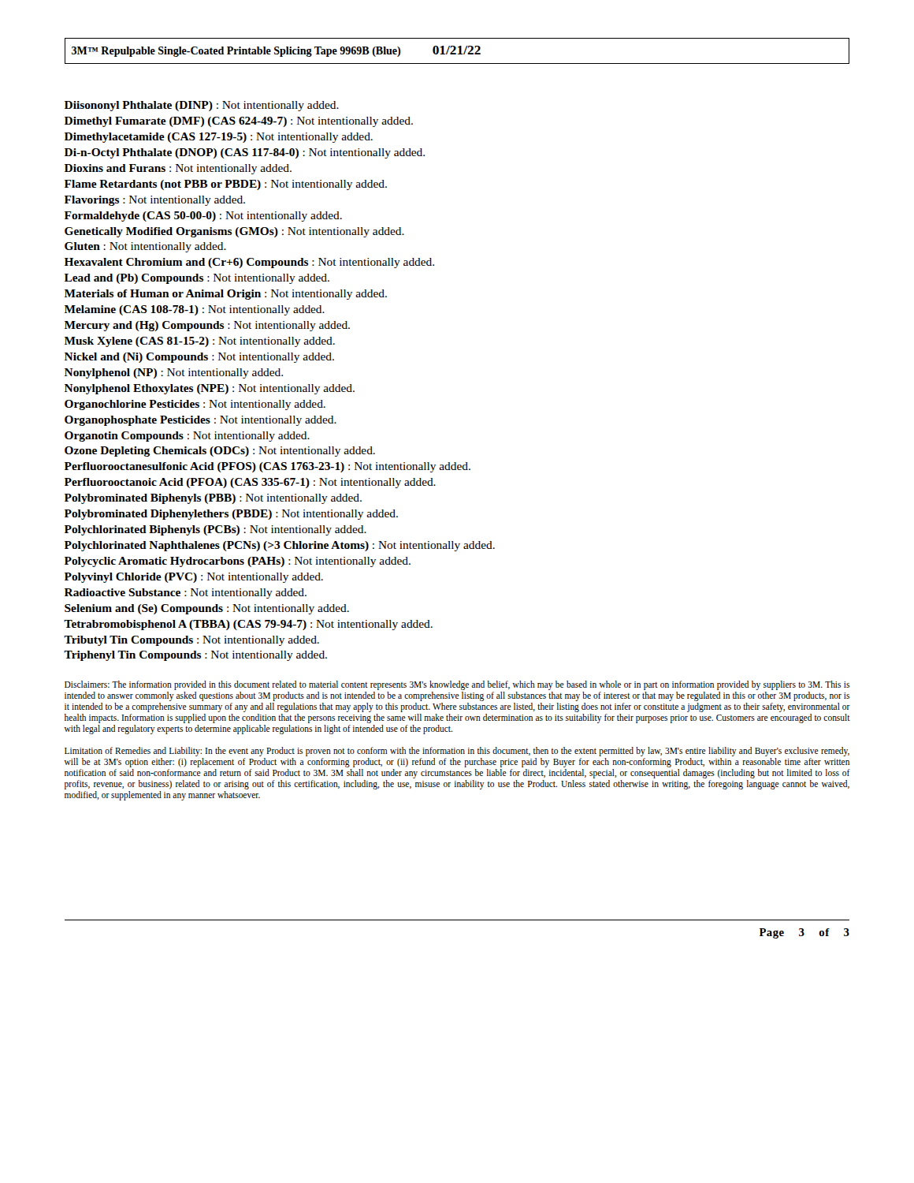3M™ Repulpable Single-Coated Printable Splicing Tape 9969B (Blue) 01/21/22
Diisononyl Phthalate (DINP) : Not intentionally added.
Dimethyl Fumarate (DMF) (CAS 624-49-7) : Not intentionally added.
Dimethylacetamide (CAS 127-19-5) : Not intentionally added.
Di-n-Octyl Phthalate (DNOP) (CAS 117-84-0) : Not intentionally added.
Dioxins and Furans : Not intentionally added.
Flame Retardants (not PBB or PBDE) : Not intentionally added.
Flavorings : Not intentionally added.
Formaldehyde (CAS 50-00-0) : Not intentionally added.
Genetically Modified Organisms (GMOs) : Not intentionally added.
Gluten : Not intentionally added.
Hexavalent Chromium and (Cr+6) Compounds : Not intentionally added.
Lead and (Pb) Compounds : Not intentionally added.
Materials of Human or Animal Origin : Not intentionally added.
Melamine (CAS 108-78-1) : Not intentionally added.
Mercury and (Hg) Compounds : Not intentionally added.
Musk Xylene (CAS 81-15-2) : Not intentionally added.
Nickel and (Ni) Compounds : Not intentionally added.
Nonylphenol (NP) : Not intentionally added.
Nonylphenol Ethoxylates (NPE) : Not intentionally added.
Organochlorine Pesticides : Not intentionally added.
Organophosphate Pesticides : Not intentionally added.
Organotin Compounds : Not intentionally added.
Ozone Depleting Chemicals (ODCs) : Not intentionally added.
Perfluorooctanesulfonic Acid (PFOS) (CAS 1763-23-1) : Not intentionally added.
Perfluorooctanoic Acid (PFOA) (CAS 335-67-1) : Not intentionally added.
Polybrominated Biphenyls (PBB) : Not intentionally added.
Polybrominated Diphenylethers (PBDE) : Not intentionally added.
Polychlorinated Biphenyls (PCBs) : Not intentionally added.
Polychlorinated Naphthalenes (PCNs) (>3 Chlorine Atoms) : Not intentionally added.
Polycyclic Aromatic Hydrocarbons (PAHs) : Not intentionally added.
Polyvinyl Chloride (PVC) : Not intentionally added.
Radioactive Substance : Not intentionally added.
Selenium and (Se) Compounds : Not intentionally added.
Tetrabromobisphenol A (TBBA) (CAS 79-94-7) : Not intentionally added.
Tributyl Tin Compounds : Not intentionally added.
Triphenyl Tin Compounds : Not intentionally added.
Disclaimers: The information provided in this document related to material content represents 3M's knowledge and belief, which may be based in whole or in part on information provided by suppliers to 3M. This is intended to answer commonly asked questions about 3M products and is not intended to be a comprehensive listing of all substances that may be of interest or that may be regulated in this or other 3M products, nor is it intended to be a comprehensive summary of any and all regulations that may apply to this product. Where substances are listed, their listing does not infer or constitute a judgment as to their safety, environmental or health impacts. Information is supplied upon the condition that the persons receiving the same will make their own determination as to its suitability for their purposes prior to use. Customers are encouraged to consult with legal and regulatory experts to determine applicable regulations in light of intended use of the product.
Limitation of Remedies and Liability: In the event any Product is proven not to conform with the information in this document, then to the extent permitted by law, 3M's entire liability and Buyer's exclusive remedy, will be at 3M's option either: (i) replacement of Product with a conforming product, or (ii) refund of the purchase price paid by Buyer for each non-conforming Product, within a reasonable time after written notification of said non-conformance and return of said Product to 3M. 3M shall not under any circumstances be liable for direct, incidental, special, or consequential damages (including but not limited to loss of profits, revenue, or business) related to or arising out of this certification, including, the use, misuse or inability to use the Product. Unless stated otherwise in writing, the foregoing language cannot be waived, modified, or supplemented in any manner whatsoever.
Page 3 of 3